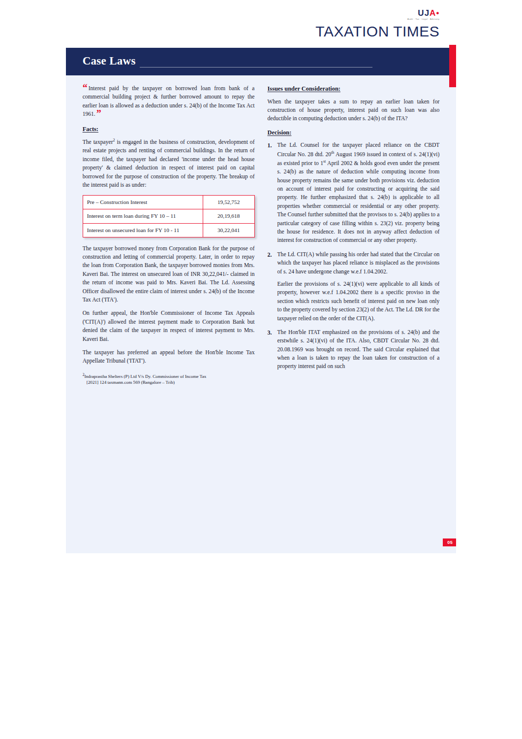UJA•
Audit · Tax · Legal · Advisory
TAXATION TIMES
Case Laws
“Interest paid by the taxpayer on borrowed loan from bank of a commercial building project & further borrowed amount to repay the earlier loan is allowed as a deduction under s. 24(b) of the Income Tax Act 1961.”
Facts:
The taxpayer2 is engaged in the business of construction, development of real estate projects and renting of commercial buildings. In the return of income filed, the taxpayer had declared 'income under the head house property' & claimed deduction in respect of interest paid on capital borrowed for the purpose of construction of the property. The breakup of the interest paid is as under:
| Pre – Construction Interest | 19,52,752 |
| Interest on term loan during FY 10 – 11 | 20,19,618 |
| Interest on unsecured loan for FY 10 - 11 | 30,22,041 |
The taxpayer borrowed money from Corporation Bank for the purpose of construction and letting of commercial property. Later, in order to repay the loan from Corporation Bank, the taxpayer borrowed monies from Mrs. Kaveri Bai. The interest on unsecured loan of INR 30,22,041/- claimed in the return of income was paid to Mrs. Kaveri Bai. The Ld. Assessing Officer disallowed the entire claim of interest under s. 24(b) of the Income Tax Act ('ITA').
On further appeal, the Hon'ble Commissioner of Income Tax Appeals ('CIT(A)') allowed the interest payment made to Corporation Bank but denied the claim of the taxpayer in respect of interest payment to Mrs. Kaveri Bai.
The taxpayer has preferred an appeal before the Hon'ble Income Tax Appellate Tribunal ('ITAT').
2Indraprastha Shelters (P) Ltd V/s Dy. Commissioner of Income Tax [2021] 124 taxmann.com 569 (Bangalore – Trib)
Issues under Consideration:
When the taxpayer takes a sum to repay an earlier loan taken for construction of house property, interest paid on such loan was also deductible in computing deduction under s. 24(b) of the ITA?
Decision:
The Ld. Counsel for the taxpayer placed reliance on the CBDT Circular No. 28 dtd. 20th August 1969 issued in context of s. 24(1)(vi) as existed prior to 1st April 2002 & holds good even under the present s. 24(b) as the nature of deduction while computing income from house property remains the same under both provisions viz. deduction on account of interest paid for constructing or acquiring the said property. He further emphasized that s. 24(b) is applicable to all properties whether commercial or residential or any other property. The Counsel further submitted that the provisos to s. 24(b) applies to a particular category of case filling within s. 23(2) viz. property being the house for residence. It does not in anyway affect deduction of interest for construction of commercial or any other property.
The Ld. CIT(A) while passing his order had stated that the Circular on which the taxpayer has placed reliance is misplaced as the provisions of s. 24 have undergone change w.e.f 1.04.2002.
Earlier the provisions of s. 24(1)(vi) were applicable to all kinds of property, however w.e.f 1.04.2002 there is a specific proviso in the section which restricts such benefit of interest paid on new loan only to the property covered by section 23(2) of the Act. The Ld. DR for the taxpayer relied on the order of the CIT(A).
The Hon'ble ITAT emphasized on the provisions of s. 24(b) and the erstwhile s. 24(1)(vi) of the ITA. Also, CBDT Circular No. 28 dtd. 20.08.1969 was brought on record. The said Circular explained that when a loan is taken to repay the loan taken for construction of a property interest paid on such
05